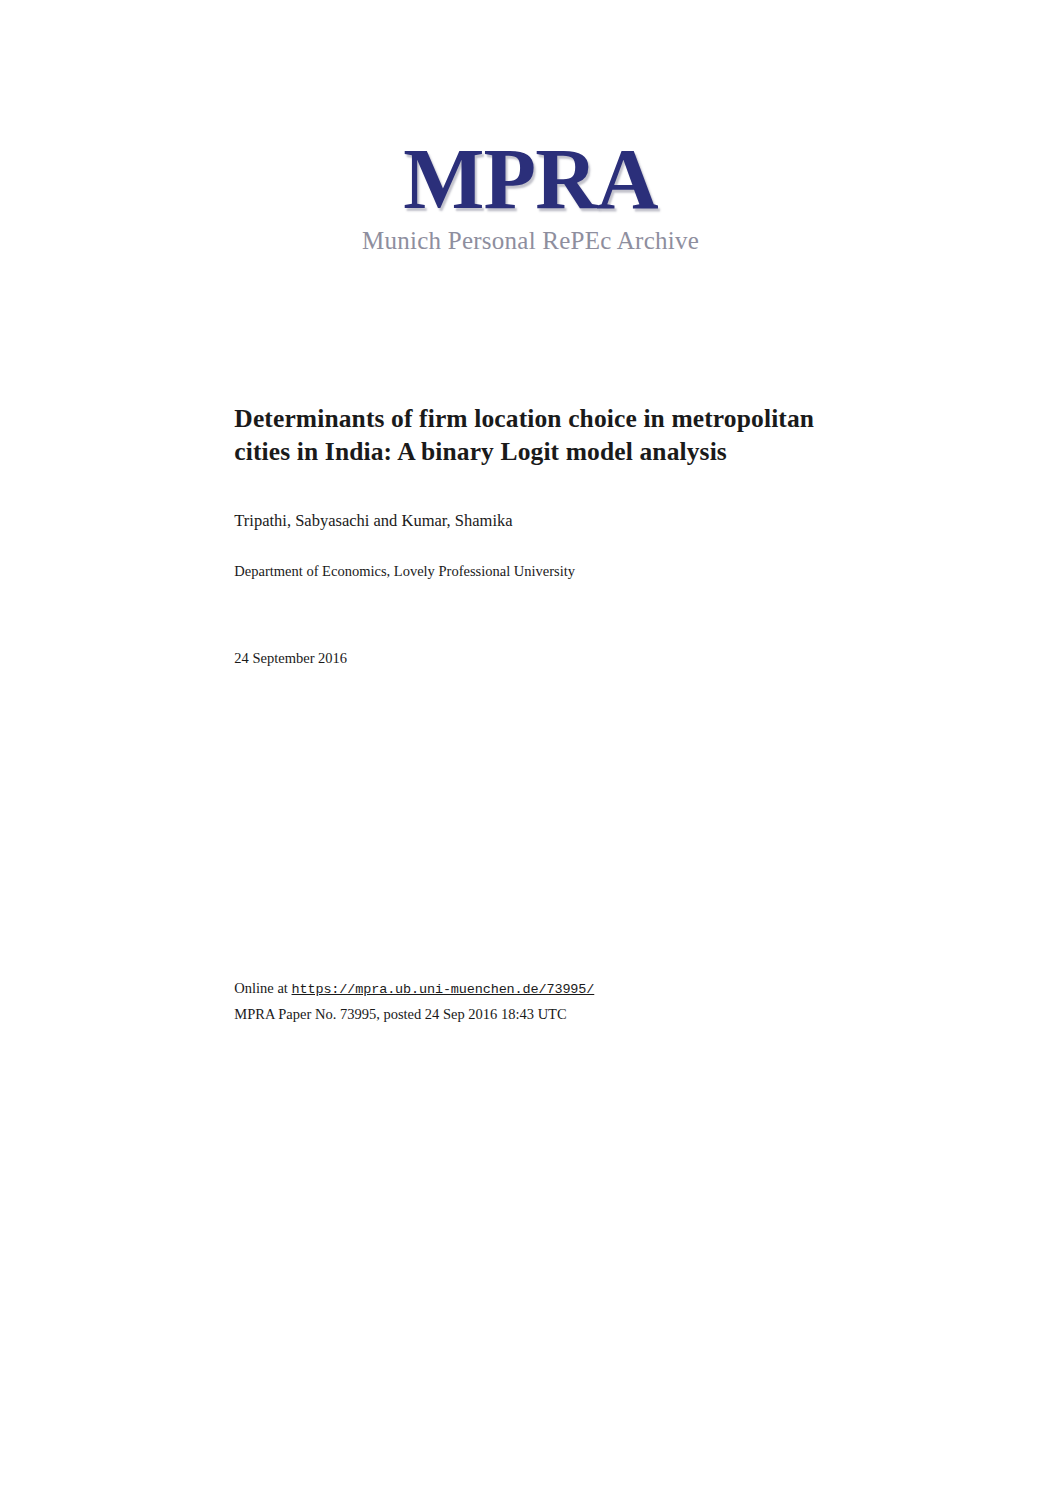MPRA
Munich Personal RePEc Archive
Determinants of firm location choice in metropolitan cities in India: A binary Logit model analysis
Tripathi, Sabyasachi and Kumar, Shamika
Department of Economics, Lovely Professional University
24 September 2016
Online at https://mpra.ub.uni-muenchen.de/73995/
MPRA Paper No. 73995, posted 24 Sep 2016 18:43 UTC